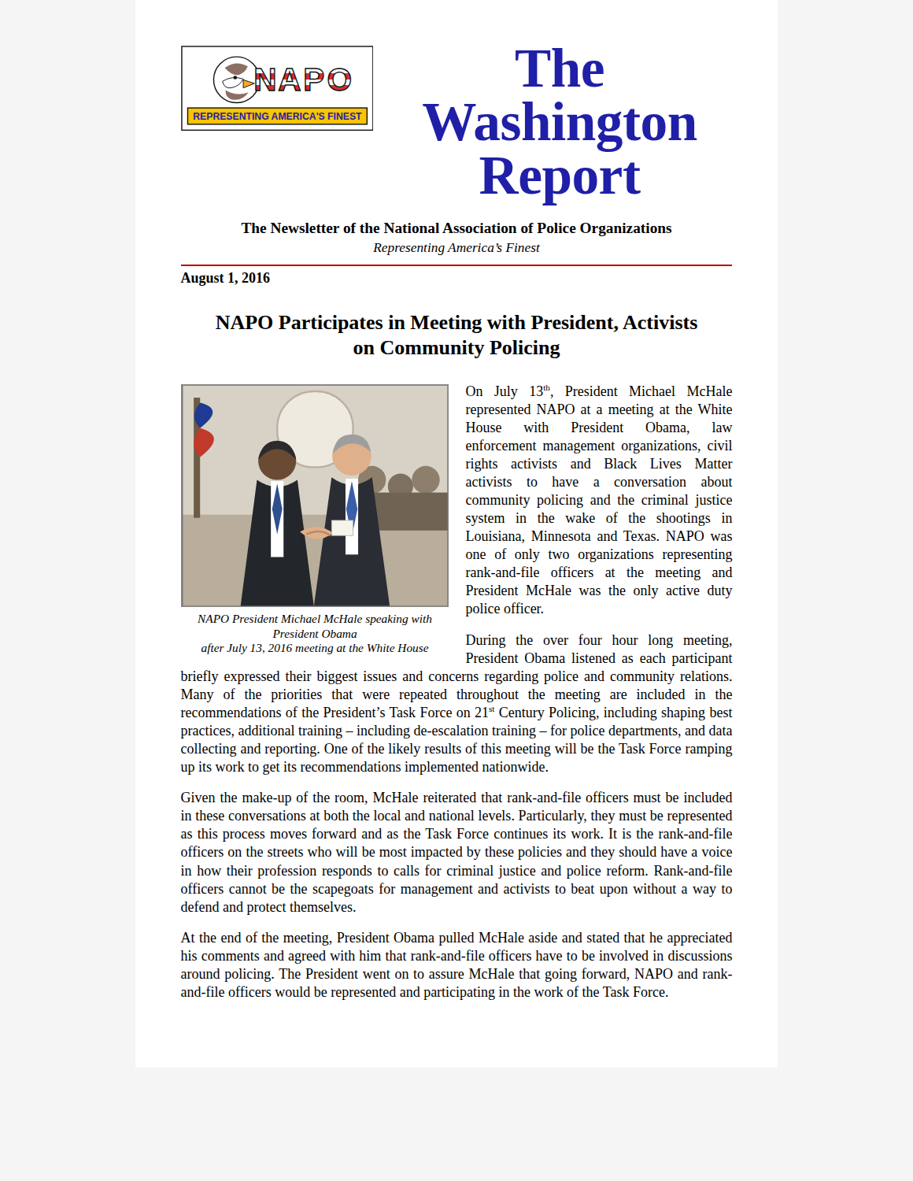N A P O REPRESENTING AMERICA'S FINEST
The Washington
Report
The Newsletter of the National Association of Police Organizations
Representing America’s Finest
August 1, 2016
NAPO Participates in Meeting with President, Activists
on Community Policing
NAPO President Michael McHale speaking with President Obama
after July 13, 2016 meeting at the White House
On July 13th, President Michael McHale represented NAPO at a meeting at the White House with President Obama, law enforcement management organizations, civil rights activists and Black Lives Matter activists to have a conversation about community policing and the criminal justice system in the wake of the shootings in Louisiana, Minnesota and Texas. NAPO was one of only two organizations representing rank-and-file officers at the meeting and President McHale was the only active duty police officer.
During the over four hour long meeting, President Obama listened as each participant briefly expressed their biggest issues and concerns regarding police and community relations. Many of the priorities that were repeated throughout the meeting are included in the recommendations of the President’s Task Force on 21st Century Policing, including shaping best practices, additional training – including de-escalation training – for police departments, and data collecting and reporting. One of the likely results of this meeting will be the Task Force ramping up its work to get its recommendations implemented nationwide.
Given the make-up of the room, McHale reiterated that rank-and-file officers must be included in these conversations at both the local and national levels. Particularly, they must be represented as this process moves forward and as the Task Force continues its work. It is the rank-and-file officers on the streets who will be most impacted by these policies and they should have a voice in how their profession responds to calls for criminal justice and police reform. Rank-and-file officers cannot be the scapegoats for management and activists to beat upon without a way to defend and protect themselves.
At the end of the meeting, President Obama pulled McHale aside and stated that he appreciated his comments and agreed with him that rank-and-file officers have to be involved in discussions around policing. The President went on to assure McHale that going forward, NAPO and rank-and-file officers would be represented and participating in the work of the Task Force.